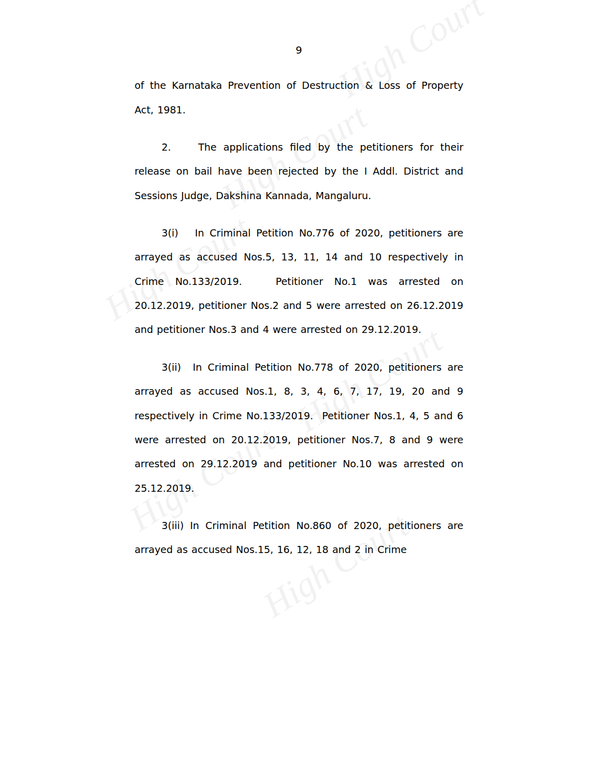High Court High Court High Court High Court High Court High Court
9
of the Karnataka Prevention of Destruction & Loss of Property Act, 1981.
2. The applications filed by the petitioners for their release on bail have been rejected by the I Addl. District and Sessions Judge, Dakshina Kannada, Mangaluru.
3(i) In Criminal Petition No.776 of 2020, petitioners are arrayed as accused Nos.5, 13, 11, 14 and 10 respectively in Crime No.133/2019. Petitioner No.1 was arrested on 20.12.2019, petitioner Nos.2 and 5 were arrested on 26.12.2019 and petitioner Nos.3 and 4 were arrested on 29.12.2019.
3(ii) In Criminal Petition No.778 of 2020, petitioners are arrayed as accused Nos.1, 8, 3, 4, 6, 7, 17, 19, 20 and 9 respectively in Crime No.133/2019. Petitioner Nos.1, 4, 5 and 6 were arrested on 20.12.2019, petitioner Nos.7, 8 and 9 were arrested on 29.12.2019 and petitioner No.10 was arrested on 25.12.2019.
3(iii) In Criminal Petition No.860 of 2020, petitioners are arrayed as accused Nos.15, 16, 12, 18 and 2 in Crime